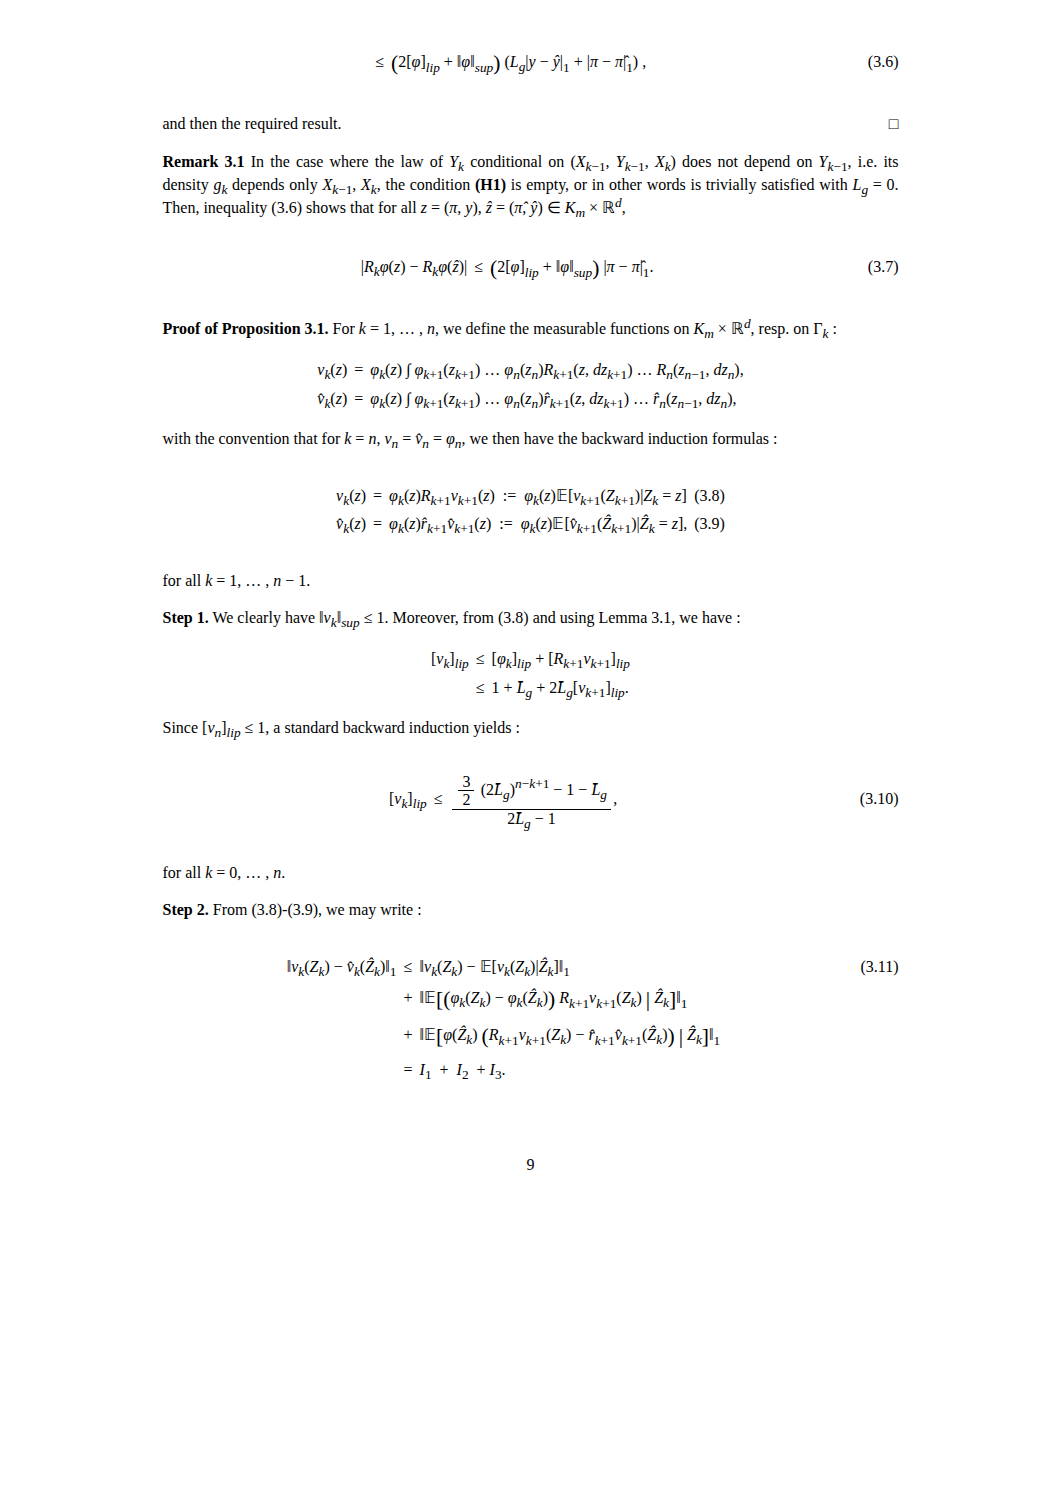| | ≤ | ( 2[ φ ] lip + ‖ φ ‖ sup ) ( L g / y − ŷ / 1 + / π − π̂ / 1 ) , |
(3.6)
and then the required result. □
Remark 3.1 In the case where the law of Yk conditional on (Xk−1, Yk−1, Xk) does not depend on Yk−1, i.e. its density gk depends only Xk−1, Xk, the condition (H1) is empty, or in other words is trivially satisfied with Lg = 0. Then, inequality (3.6) shows that for all z = (π, y), ẑ = (π̂, ŷ) ∈ Km × ℝd,
| / R k φ ( z ) − R k φ ( ẑ )/ | ≤ | ( 2[ φ ] lip + ‖ φ ‖ sup ) / π − π̂ / 1 . |
(3.7)
Proof of Proposition 3.1. For k = 1, … , n, we define the measurable functions on Km × ℝd, resp. on Γk :
| v k ( z ) | = | φ k ( z ) ∫ φ k +1 ( z k +1 ) … φ n ( z n ) R k +1 ( z , dz k +1 ) … R n ( z n −1 , dz n ), |
| v̂ k ( z ) | = | φ k ( z ) ∫ φ k +1 ( z k +1 ) … φ n ( z n ) r̂ k +1 ( z , dz k +1 ) … r̂ n ( z n −1 , dz n ), |
with the convention that for k = n, vn = v̂n = φn, we then have the backward induction formulas :
| v k ( z ) | = | φ k ( z ) R k +1 v k +1 ( z ) := φ k ( z )𝔼[ v k +1 ( Z k +1 )/ Z k = z ] | (3.8) |
| v̂ k ( z ) | = | φ k ( z ) r̂ k +1 v̂ k +1 ( z ) := φ k ( z )𝔼[ v̂ k +1 ( Ẑ k +1 )/ Ẑ k = z ], | (3.9) |
for all k = 1, … , n − 1.
Step 1. We clearly have ‖vk‖sup ≤ 1. Moreover, from (3.8) and using Lemma 3.1, we have :
| [ v k ] lip | ≤ | [ φ k ] lip + [ R k +1 v k +1 ] lip |
| | ≤ | 1 + L̄ g + 2 L̄ g [ v k +1 ] lip . |
Since [vn]lip ≤ 1, a standard backward induction yields :
| [ v k ] lip | ≤ | 3 2 (2 L̄ g ) n − k +1 − 1 − L̄ g 2 L̄ g − 1 , |
(3.10)
for all k = 0, … , n.
Step 2. From (3.8)-(3.9), we may write :
| ‖ v k ( Z k ) − v̂ k ( Ẑ k )‖ 1 | ≤ | ‖ v k ( Z k ) − 𝔼[ v k ( Z k )/ Ẑ k ]‖ 1 |
| | + | ‖𝔼 [ ( φ k ( Z k ) − φ k ( Ẑ k ) ) R k +1 v k +1 ( Z k ) / Ẑ k ] ‖ 1 |
| | + | ‖𝔼 [ φ ( Ẑ k ) ( R k +1 v k +1 ( Z k ) − r̂ k +1 v̂ k +1 ( Ẑ k ) ) / Ẑ k ] ‖ 1 |
| | = | I 1 + I 2 + I 3 . |
(3.11)
9